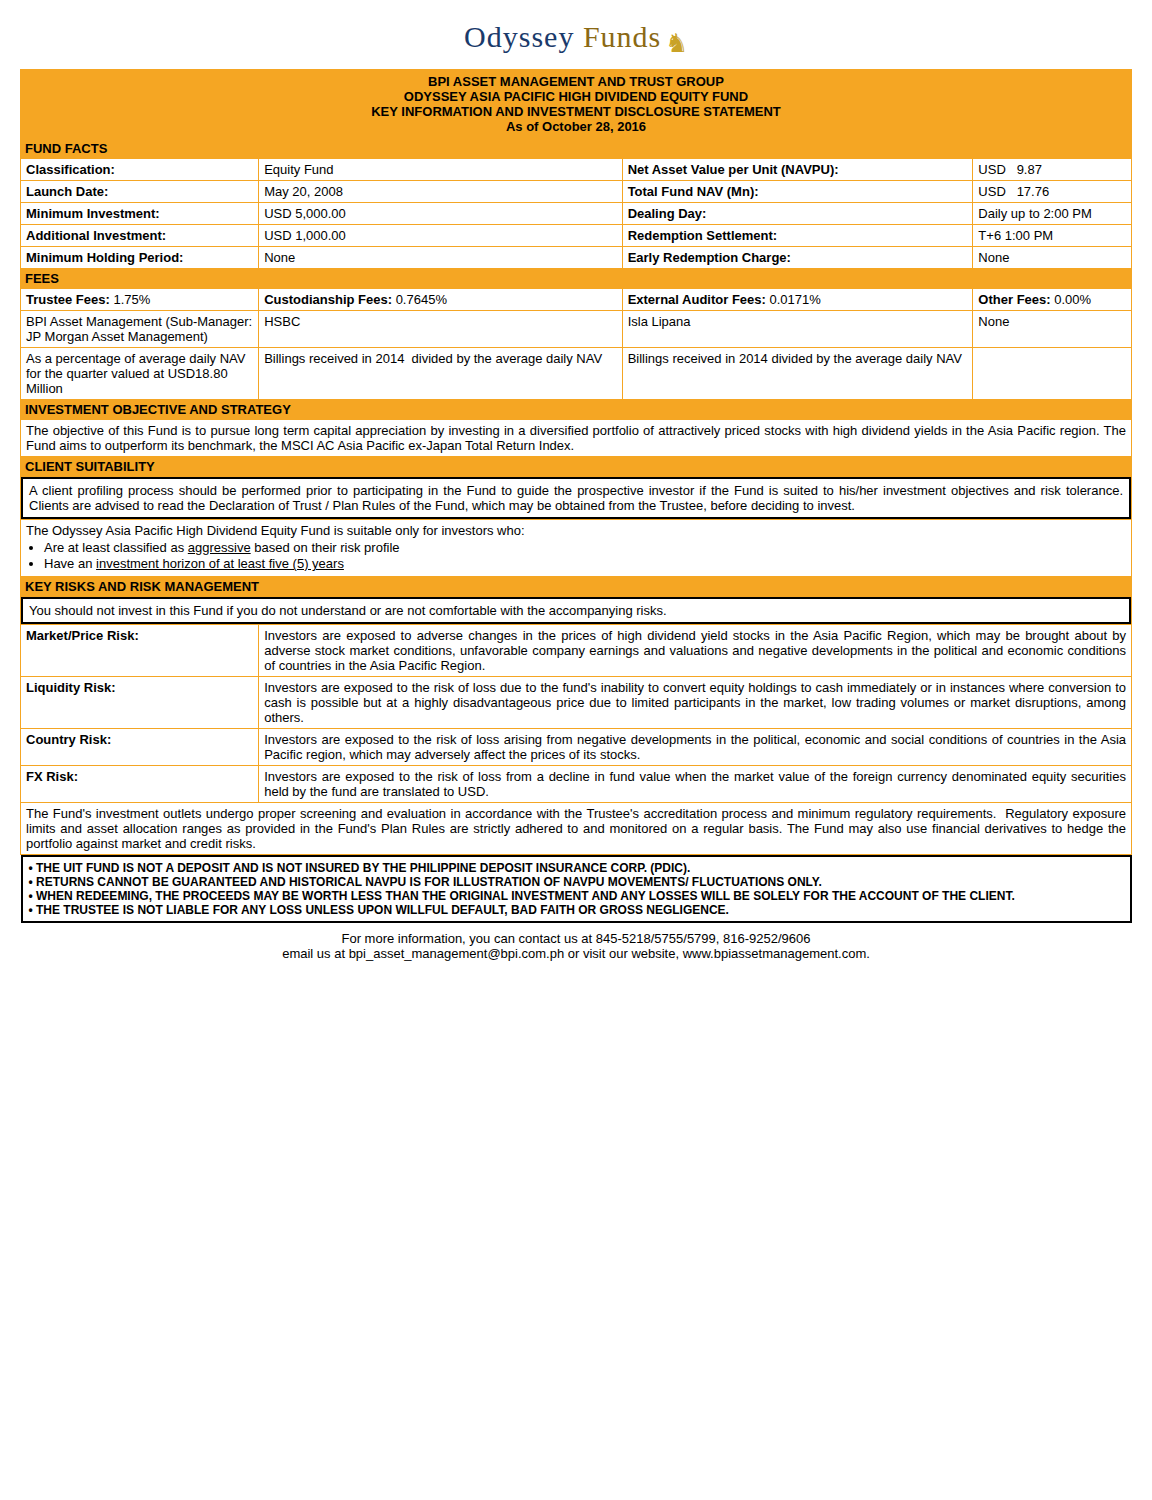Odyssey Funds ♞
| BPI ASSET MANAGEMENT AND TRUST GROUP ODYSSEY ASIA PACIFIC HIGH DIVIDEND EQUITY FUND KEY INFORMATION AND INVESTMENT DISCLOSURE STATEMENT As of October 28, 2016 |
| FUND FACTS |
| Classification: | Equity Fund | Net Asset Value per Unit (NAVPU): | USD 9.87 |
| Launch Date: | May 20, 2008 | Total Fund NAV (Mn): | USD 17.76 |
| Minimum Investment: | USD 5,000.00 | Dealing Day: | Daily up to 2:00 PM |
| Additional Investment: | USD 1,000.00 | Redemption Settlement: | T+6 1:00 PM |
| Minimum Holding Period: | None | Early Redemption Charge: | None |
| FEES |
| Trustee Fees: 1.75% | Custodianship Fees: 0.7645% | External Auditor Fees: 0.0171% | Other Fees: 0.00% |
| BPI Asset Management (Sub-Manager: JP Morgan Asset Management) | HSBC | Isla Lipana | None |
| As a percentage of average daily NAV for the quarter valued at USD18.80 Million | Billings received in 2014 divided by the average daily NAV | Billings received in 2014 divided by the average daily NAV | |
| INVESTMENT OBJECTIVE AND STRATEGY |
| The objective of this Fund is to pursue long term capital appreciation by investing in a diversified portfolio of attractively priced stocks with high dividend yields in the Asia Pacific region. The Fund aims to outperform its benchmark, the MSCI AC Asia Pacific ex-Japan Total Return Index. |
| CLIENT SUITABILITY |
| A client profiling process should be performed prior to participating in the Fund to guide the prospective investor if the Fund is suited to his/her investment objectives and risk tolerance. Clients are advised to read the Declaration of Trust / Plan Rules of the Fund, which may be obtained from the Trustee, before deciding to invest. |
| The Odyssey Asia Pacific High Dividend Equity Fund is suitable only for investors who: Are at least classified as aggressive based on their risk profile Have an investment horizon of at least five (5) years |
| KEY RISKS AND RISK MANAGEMENT |
| You should not invest in this Fund if you do not understand or are not comfortable with the accompanying risks. |
| Market/Price Risk: | Investors are exposed to adverse changes in the prices of high dividend yield stocks in the Asia Pacific Region, which may be brought about by adverse stock market conditions, unfavorable company earnings and valuations and negative developments in the political and economic conditions of countries in the Asia Pacific Region. |
| Liquidity Risk: | Investors are exposed to the risk of loss due to the fund's inability to convert equity holdings to cash immediately or in instances where conversion to cash is possible but at a highly disadvantageous price due to limited participants in the market, low trading volumes or market disruptions, among others. |
| Country Risk: | Investors are exposed to the risk of loss arising from negative developments in the political, economic and social conditions of countries in the Asia Pacific region, which may adversely affect the prices of its stocks. |
| FX Risk: | Investors are exposed to the risk of loss from a decline in fund value when the market value of the foreign currency denominated equity securities held by the fund are translated to USD. |
| The Fund's investment outlets undergo proper screening and evaluation in accordance with the Trustee's accreditation process and minimum regulatory requirements. Regulatory exposure limits and asset allocation ranges as provided in the Fund's Plan Rules are strictly adhered to and monitored on a regular basis. The Fund may also use financial derivatives to hedge the portfolio against market and credit risks. |
| • THE UIT FUND IS NOT A DEPOSIT AND IS NOT INSURED BY THE PHILIPPINE DEPOSIT INSURANCE CORP. (PDIC). • RETURNS CANNOT BE GUARANTEED AND HISTORICAL NAVPU IS FOR ILLUSTRATION OF NAVPU MOVEMENTS/ FLUCTUATIONS ONLY. • WHEN REDEEMING, THE PROCEEDS MAY BE WORTH LESS THAN THE ORIGINAL INVESTMENT AND ANY LOSSES WILL BE SOLELY FOR THE ACCOUNT OF THE CLIENT. • THE TRUSTEE IS NOT LIABLE FOR ANY LOSS UNLESS UPON WILLFUL DEFAULT, BAD FAITH OR GROSS NEGLIGENCE. |
For more information, you can contact us at 845-5218/5755/5799, 816-9252/9606
email us at bpi_asset_management@bpi.com.ph or visit our website, www.bpiassetmanagement.com.